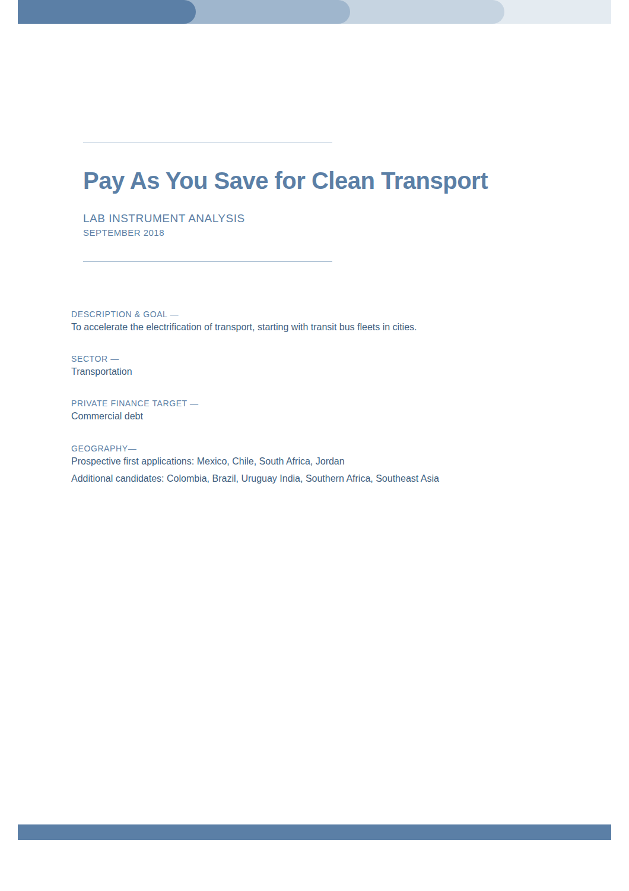Pay As You Save for Clean Transport
LAB INSTRUMENT ANALYSIS
SEPTEMBER 2018
DESCRIPTION & GOAL —
To accelerate the electrification of transport, starting with transit bus fleets in cities.
SECTOR —
Transportation
PRIVATE FINANCE TARGET —
Commercial debt
GEOGRAPHY—
Prospective first applications: Mexico, Chile, South Africa, Jordan
Additional candidates: Colombia, Brazil, Uruguay India, Southern Africa, Southeast Asia